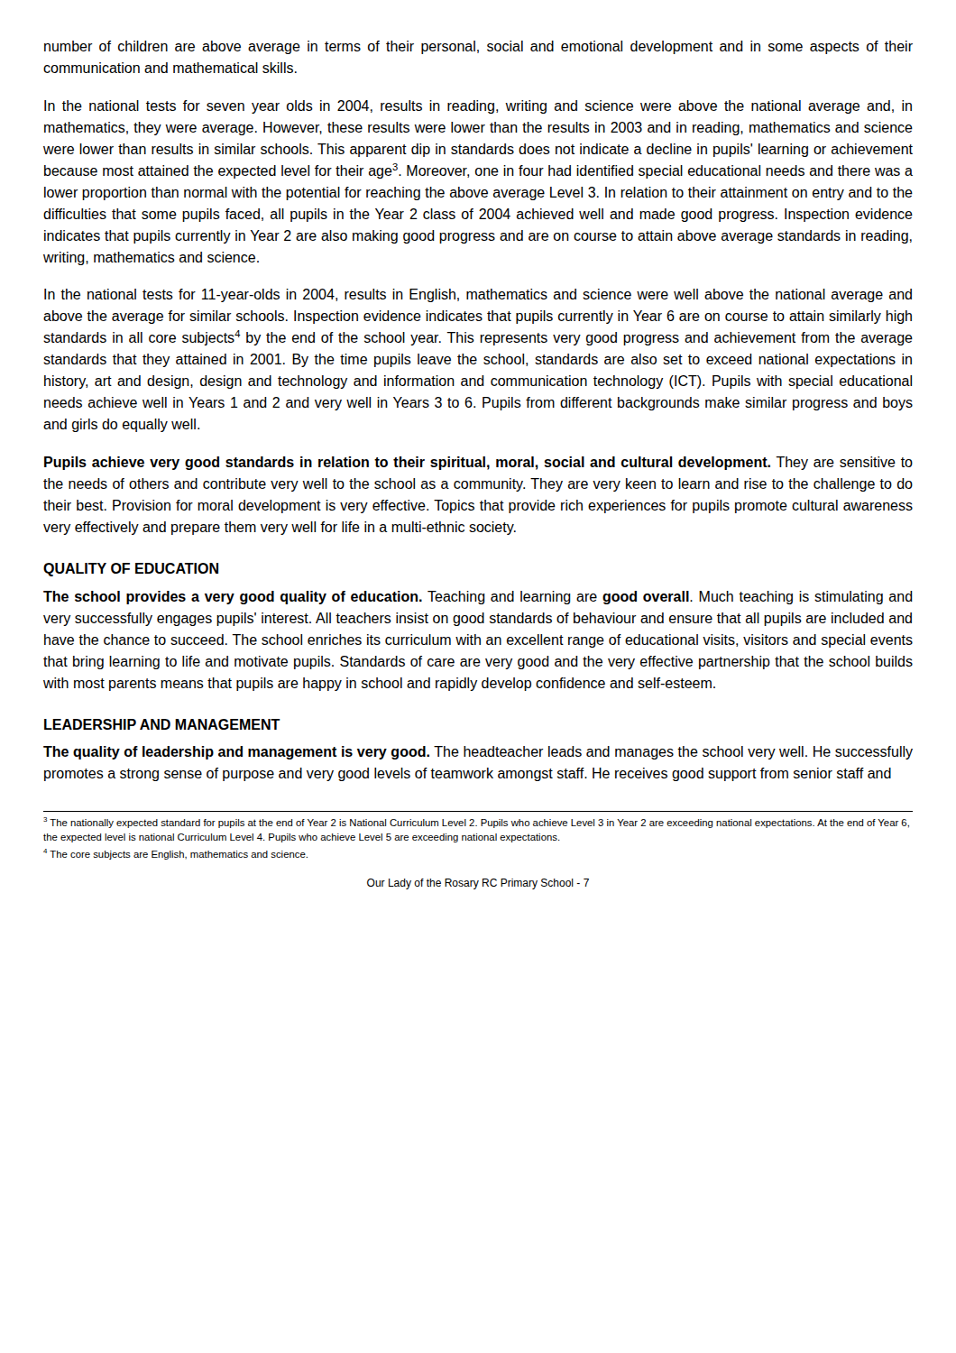number of children are above average in terms of their personal, social and emotional development and in some aspects of their communication and mathematical skills.
In the national tests for seven year olds in 2004, results in reading, writing and science were above the national average and, in mathematics, they were average. However, these results were lower than the results in 2003 and in reading, mathematics and science were lower than results in similar schools. This apparent dip in standards does not indicate a decline in pupils' learning or achievement because most attained the expected level for their age3. Moreover, one in four had identified special educational needs and there was a lower proportion than normal with the potential for reaching the above average Level 3. In relation to their attainment on entry and to the difficulties that some pupils faced, all pupils in the Year 2 class of 2004 achieved well and made good progress. Inspection evidence indicates that pupils currently in Year 2 are also making good progress and are on course to attain above average standards in reading, writing, mathematics and science.
In the national tests for 11-year-olds in 2004, results in English, mathematics and science were well above the national average and above the average for similar schools. Inspection evidence indicates that pupils currently in Year 6 are on course to attain similarly high standards in all core subjects4 by the end of the school year. This represents very good progress and achievement from the average standards that they attained in 2001. By the time pupils leave the school, standards are also set to exceed national expectations in history, art and design, design and technology and information and communication technology (ICT). Pupils with special educational needs achieve well in Years 1 and 2 and very well in Years 3 to 6. Pupils from different backgrounds make similar progress and boys and girls do equally well.
Pupils achieve very good standards in relation to their spiritual, moral, social and cultural development. They are sensitive to the needs of others and contribute very well to the school as a community. They are very keen to learn and rise to the challenge to do their best. Provision for moral development is very effective. Topics that provide rich experiences for pupils promote cultural awareness very effectively and prepare them very well for life in a multi-ethnic society.
QUALITY OF EDUCATION
The school provides a very good quality of education. Teaching and learning are good overall. Much teaching is stimulating and very successfully engages pupils' interest. All teachers insist on good standards of behaviour and ensure that all pupils are included and have the chance to succeed. The school enriches its curriculum with an excellent range of educational visits, visitors and special events that bring learning to life and motivate pupils. Standards of care are very good and the very effective partnership that the school builds with most parents means that pupils are happy in school and rapidly develop confidence and self-esteem.
LEADERSHIP AND MANAGEMENT
The quality of leadership and management is very good. The headteacher leads and manages the school very well. He successfully promotes a strong sense of purpose and very good levels of teamwork amongst staff. He receives good support from senior staff and
3 The nationally expected standard for pupils at the end of Year 2 is National Curriculum Level 2. Pupils who achieve Level 3 in Year 2 are exceeding national expectations. At the end of Year 6, the expected level is national Curriculum Level 4. Pupils who achieve Level 5 are exceeding national expectations.
4 The core subjects are English, mathematics and science.
Our Lady of the Rosary RC Primary School - 7